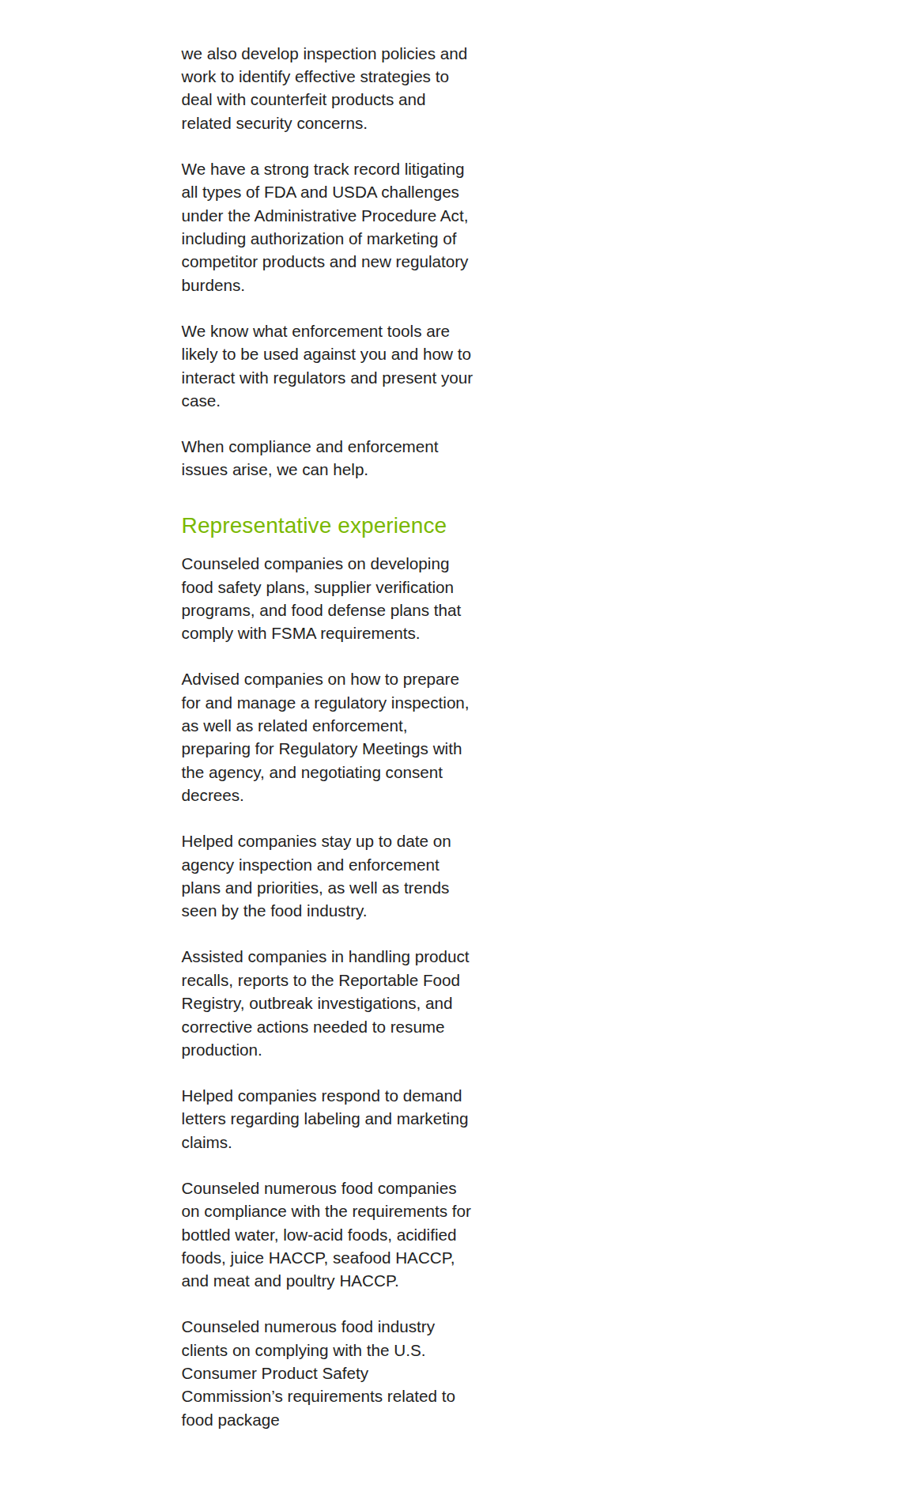we also develop inspection policies and work to identify effective strategies to deal with counterfeit products and related security concerns.
We have a strong track record litigating all types of FDA and USDA challenges under the Administrative Procedure Act, including authorization of marketing of competitor products and new regulatory burdens.
We know what enforcement tools are likely to be used against you and how to interact with regulators and present your case.
When compliance and enforcement issues arise, we can help.
Representative experience
Counseled companies on developing food safety plans, supplier verification programs, and food defense plans that comply with FSMA requirements.
Advised companies on how to prepare for and manage a regulatory inspection, as well as related enforcement, preparing for Regulatory Meetings with the agency, and negotiating consent decrees.
Helped companies stay up to date on agency inspection and enforcement plans and priorities, as well as trends seen by the food industry.
Assisted companies in handling product recalls, reports to the Reportable Food Registry, outbreak investigations, and corrective actions needed to resume production.
Helped companies respond to demand letters regarding labeling and marketing claims.
Counseled numerous food companies on compliance with the requirements for bottled water, low-acid foods, acidified foods, juice HACCP, seafood HACCP, and meat and poultry HACCP.
Counseled numerous food industry clients on complying with the U.S. Consumer Product Safety Commission’s requirements related to food package